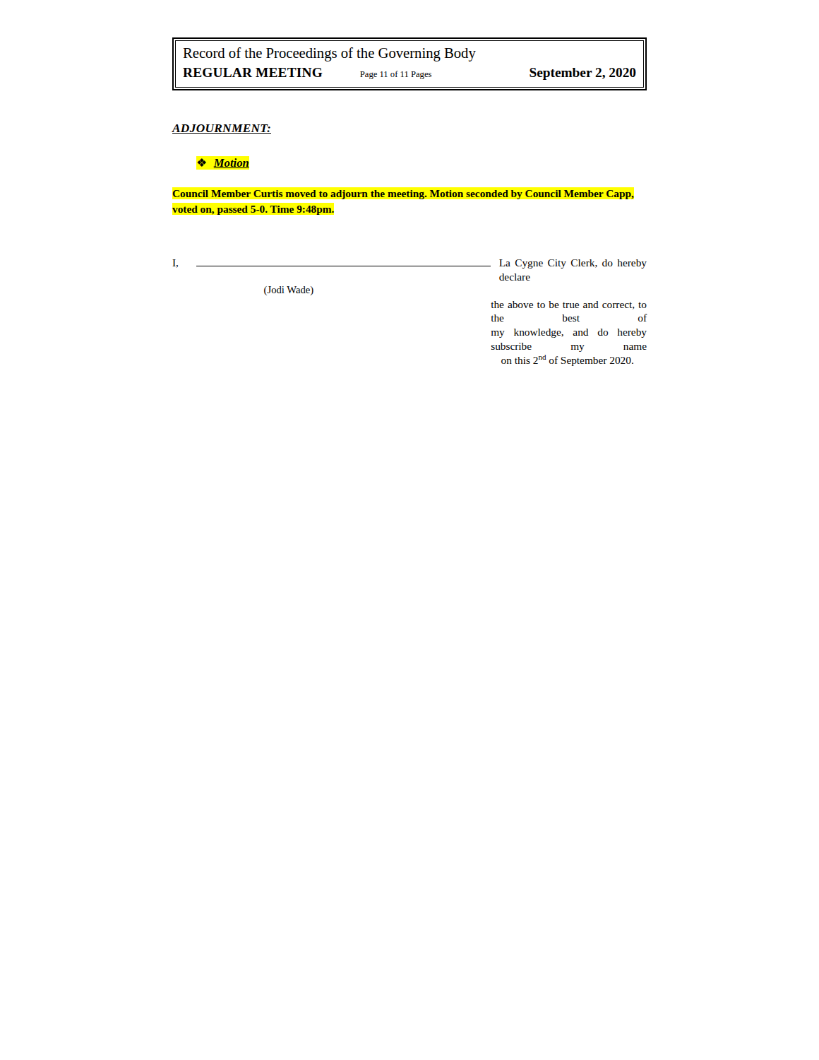Record of the Proceedings of the Governing Body
REGULAR MEETING Page 11 of 11 Pages September 2, 2020
ADJOURNMENT:
❖ Motion
Council Member Curtis moved to adjourn the meeting. Motion seconded by Council Member Capp, voted on, passed 5-0. Time 9:48pm.
I, La Cygne City Clerk, do hereby declare
(Jodi Wade)
the above to be true and correct, to the best of
my knowledge, and do hereby subscribe my name
on this 2nd of September 2020.